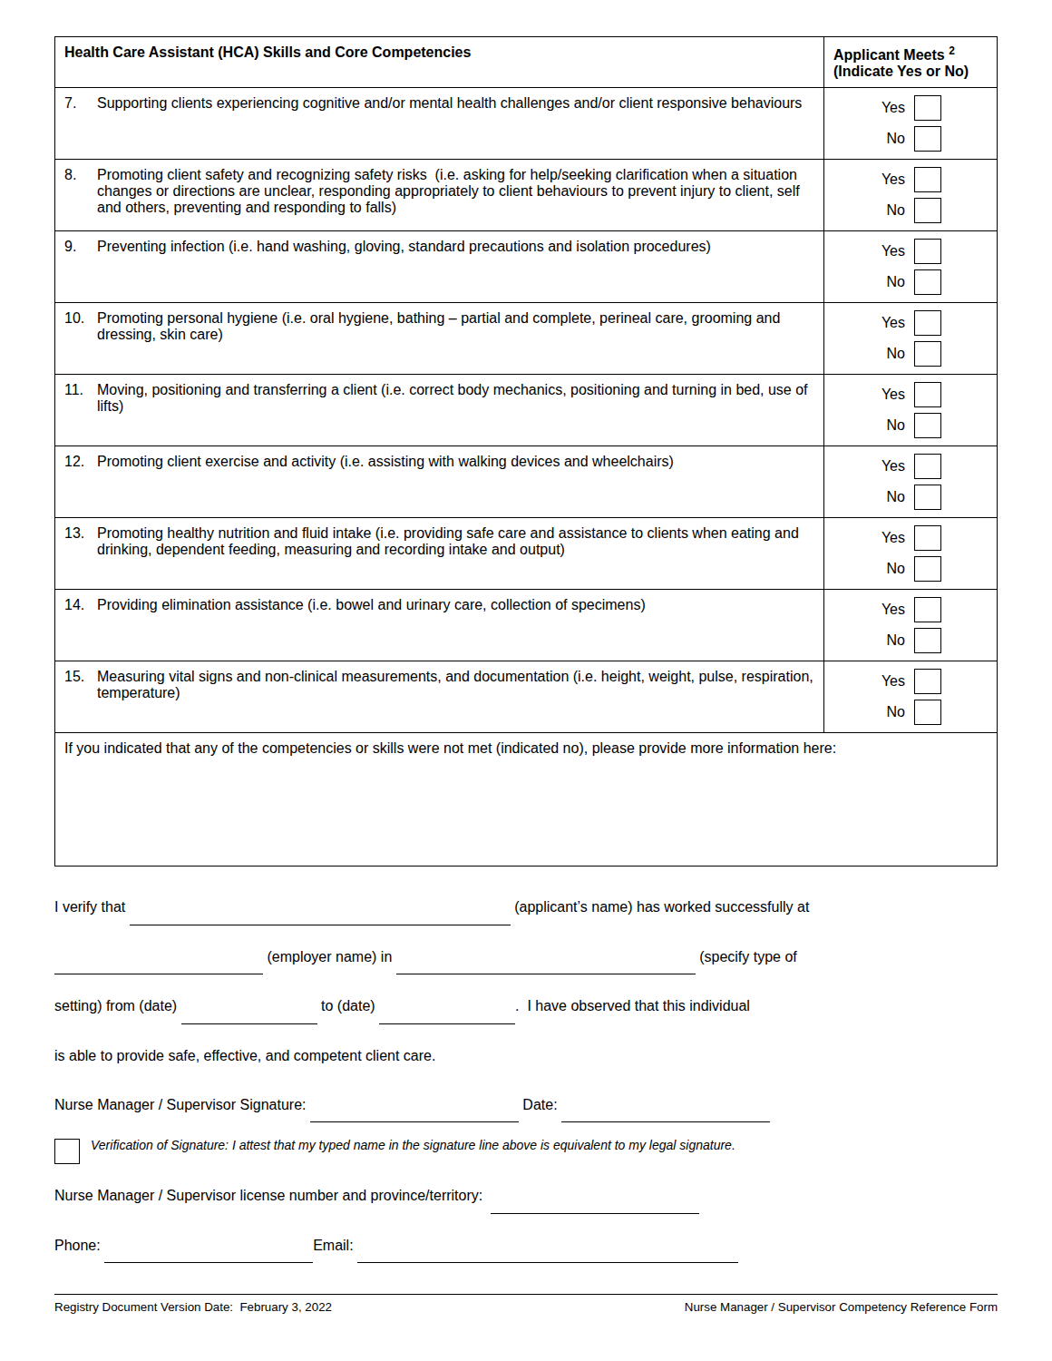| Health Care Assistant (HCA) Skills and Core Competencies | Applicant Meets 2 (Indicate Yes or No) |
| --- | --- |
| 7. Supporting clients experiencing cognitive and/or mental health challenges and/or client responsive behaviours | Yes No |
| 8. Promoting client safety and recognizing safety risks (i.e. asking for help/seeking clarification when a situation changes or directions are unclear, responding appropriately to client behaviours to prevent injury to client, self and others, preventing and responding to falls) | Yes No |
| 9. Preventing infection (i.e. hand washing, gloving, standard precautions and isolation procedures) | Yes No |
| 10. Promoting personal hygiene (i.e. oral hygiene, bathing – partial and complete, perineal care, grooming and dressing, skin care) | Yes No |
| 11. Moving, positioning and transferring a client (i.e. correct body mechanics, positioning and turning in bed, use of lifts) | Yes No |
| 12. Promoting client exercise and activity (i.e. assisting with walking devices and wheelchairs) | Yes No |
| 13. Promoting healthy nutrition and fluid intake (i.e. providing safe care and assistance to clients when eating and drinking, dependent feeding, measuring and recording intake and output) | Yes No |
| 14. Providing elimination assistance (i.e. bowel and urinary care, collection of specimens) | Yes No |
| 15. Measuring vital signs and non-clinical measurements, and documentation (i.e. height, weight, pulse, respiration, temperature) | Yes No |
| If you indicated that any of the competencies or skills were not met (indicated no), please provide more information here: |
I verify that (applicant’s name) has worked successfully at
(employer name) in (specify type of
setting) from (date) to (date) . I have observed that this individual
is able to provide safe, effective, and competent client care.
Nurse Manager / Supervisor Signature: Date:
Verification of Signature: I attest that my typed name in the signature line above is equivalent to my legal signature.
Nurse Manager / Supervisor license number and province/territory:
Phone: Email:
Registry Document Version Date: February 3, 2022 Nurse Manager / Supervisor Competency Reference Form